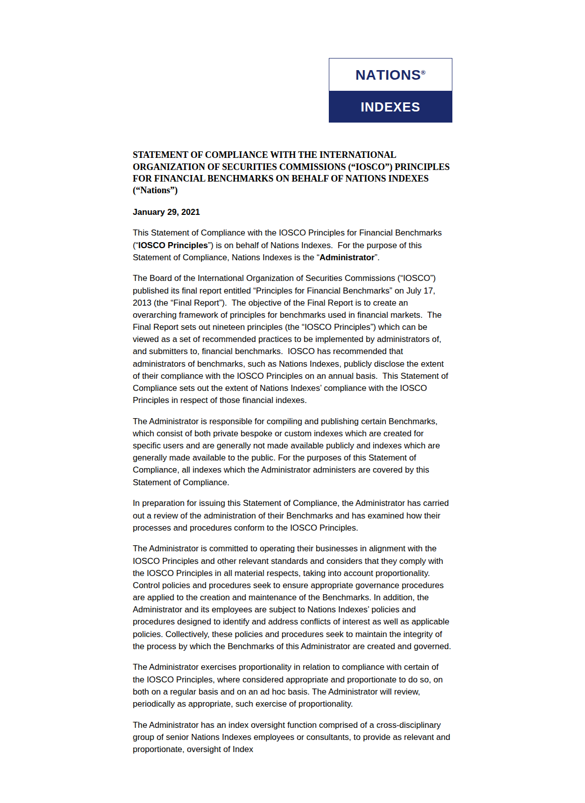Nαtions®
Indexes
Statement of Compliance with the International Organization of Securities Commissions (“IOSCO”) Principles for Financial Benchmarks on Behalf of Nations Indexes (“Nations”)
January 29, 2021
This Statement of Compliance with the IOSCO Principles for Financial Benchmarks (“IOSCO Principles”) is on behalf of Nations Indexes. For the purpose of this Statement of Compliance, Nations Indexes is the “Administrator”.
The Board of the International Organization of Securities Commissions (“IOSCO”) published its final report entitled “Principles for Financial Benchmarks” on July 17, 2013 (the “Final Report”). The objective of the Final Report is to create an overarching framework of principles for benchmarks used in financial markets. The Final Report sets out nineteen principles (the “IOSCO Principles”) which can be viewed as a set of recommended practices to be implemented by administrators of, and submitters to, financial benchmarks. IOSCO has recommended that administrators of benchmarks, such as Nations Indexes, publicly disclose the extent of their compliance with the IOSCO Principles on an annual basis. This Statement of Compliance sets out the extent of Nations Indexes’ compliance with the IOSCO Principles in respect of those financial indexes.
The Administrator is responsible for compiling and publishing certain Benchmarks, which consist of both private bespoke or custom indexes which are created for specific users and are generally not made available publicly and indexes which are generally made available to the public. For the purposes of this Statement of Compliance, all indexes which the Administrator administers are covered by this Statement of Compliance.
In preparation for issuing this Statement of Compliance, the Administrator has carried out a review of the administration of their Benchmarks and has examined how their processes and procedures conform to the IOSCO Principles.
The Administrator is committed to operating their businesses in alignment with the IOSCO Principles and other relevant standards and considers that they comply with the IOSCO Principles in all material respects, taking into account proportionality. Control policies and procedures seek to ensure appropriate governance procedures are applied to the creation and maintenance of the Benchmarks. In addition, the Administrator and its employees are subject to Nations Indexes’ policies and procedures designed to identify and address conflicts of interest as well as applicable policies. Collectively, these policies and procedures seek to maintain the integrity of the process by which the Benchmarks of this Administrator are created and governed.
The Administrator exercises proportionality in relation to compliance with certain of the IOSCO Principles, where considered appropriate and proportionate to do so, on both on a regular basis and on an ad hoc basis. The Administrator will review, periodically as appropriate, such exercise of proportionality.
The Administrator has an index oversight function comprised of a cross-disciplinary group of senior Nations Indexes employees or consultants, to provide as relevant and proportionate, oversight of Index